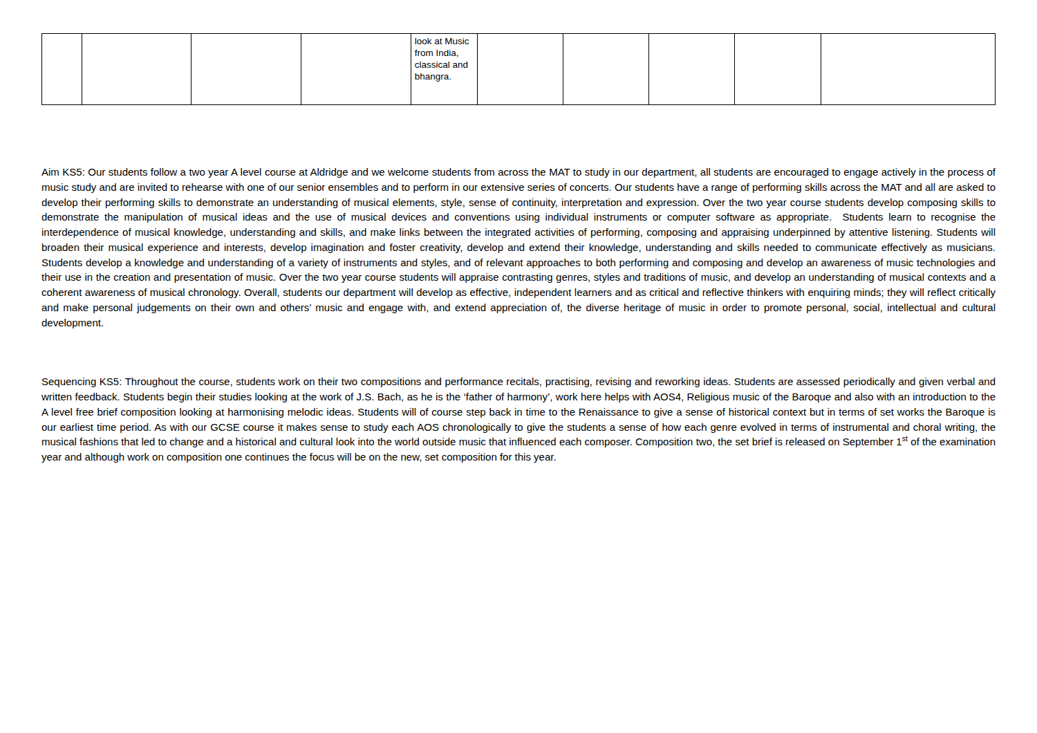| | | | | look at Music from India, classical and bhangra. | | | | | |
Aim KS5: Our students follow a two year A level course at Aldridge and we welcome students from across the MAT to study in our department, all students are encouraged to engage actively in the process of music study and are invited to rehearse with one of our senior ensembles and to perform in our extensive series of concerts. Our students have a range of performing skills across the MAT and all are asked to develop their performing skills to demonstrate an understanding of musical elements, style, sense of continuity, interpretation and expression. Over the two year course students develop composing skills to demonstrate the manipulation of musical ideas and the use of musical devices and conventions using individual instruments or computer software as appropriate. Students learn to recognise the interdependence of musical knowledge, understanding and skills, and make links between the integrated activities of performing, composing and appraising underpinned by attentive listening. Students will broaden their musical experience and interests, develop imagination and foster creativity, develop and extend their knowledge, understanding and skills needed to communicate effectively as musicians. Students develop a knowledge and understanding of a variety of instruments and styles, and of relevant approaches to both performing and composing and develop an awareness of music technologies and their use in the creation and presentation of music. Over the two year course students will appraise contrasting genres, styles and traditions of music, and develop an understanding of musical contexts and a coherent awareness of musical chronology. Overall, students our department will develop as effective, independent learners and as critical and reflective thinkers with enquiring minds; they will reflect critically and make personal judgements on their own and others’ music and engage with, and extend appreciation of, the diverse heritage of music in order to promote personal, social, intellectual and cultural development.
Sequencing KS5: Throughout the course, students work on their two compositions and performance recitals, practising, revising and reworking ideas. Students are assessed periodically and given verbal and written feedback. Students begin their studies looking at the work of J.S. Bach, as he is the ‘father of harmony’, work here helps with AOS4, Religious music of the Baroque and also with an introduction to the A level free brief composition looking at harmonising melodic ideas. Students will of course step back in time to the Renaissance to give a sense of historical context but in terms of set works the Baroque is our earliest time period. As with our GCSE course it makes sense to study each AOS chronologically to give the students a sense of how each genre evolved in terms of instrumental and choral writing, the musical fashions that led to change and a historical and cultural look into the world outside music that influenced each composer. Composition two, the set brief is released on September 1st of the examination year and although work on composition one continues the focus will be on the new, set composition for this year.